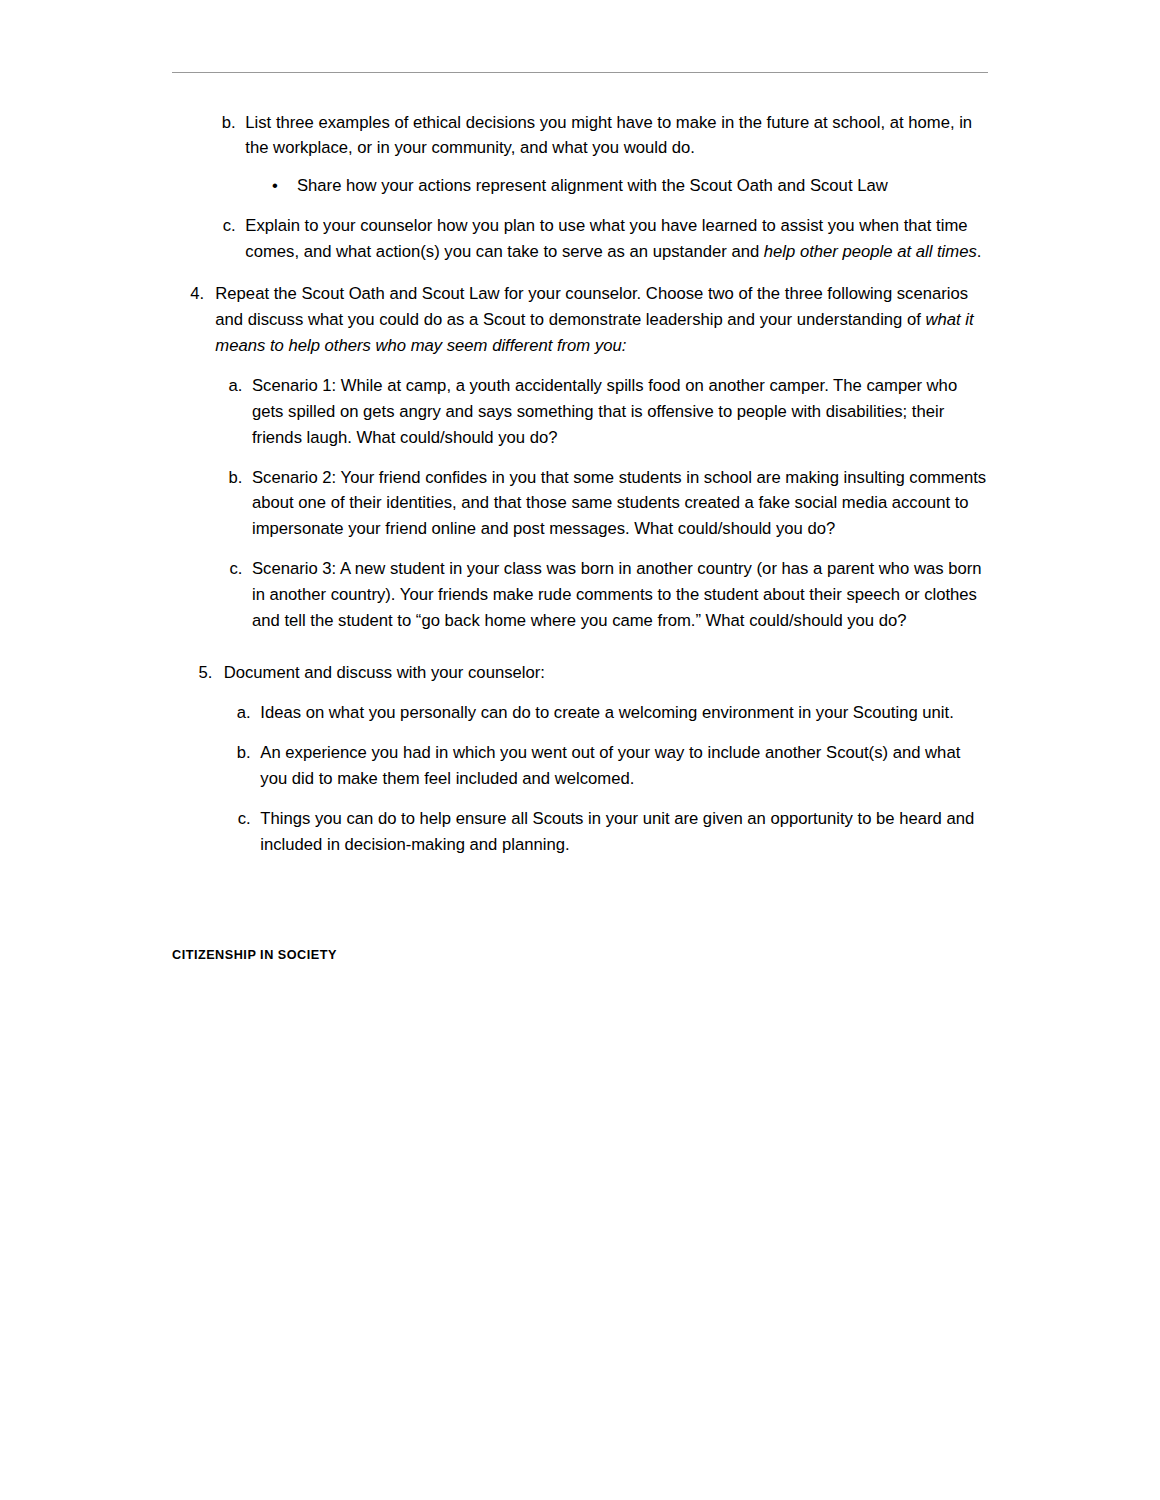List three examples of ethical decisions you might have to make in the future at school, at home, in the workplace, or in your community, and what you would do.
Share how your actions represent alignment with the Scout Oath and Scout Law
Explain to your counselor how you plan to use what you have learned to assist you when that time comes, and what action(s) you can take to serve as an upstander and help other people at all times.
Repeat the Scout Oath and Scout Law for your counselor. Choose two of the three following scenarios and discuss what you could do as a Scout to demonstrate leadership and your understanding of what it means to help others who may seem different from you:
Scenario 1: While at camp, a youth accidentally spills food on another camper. The camper who gets spilled on gets angry and says something that is offensive to people with disabilities; their friends laugh. What could/should you do?
Scenario 2: Your friend confides in you that some students in school are making insulting comments about one of their identities, and that those same students created a fake social media account to impersonate your friend online and post messages. What could/should you do?
Scenario 3: A new student in your class was born in another country (or has a parent who was born in another country). Your friends make rude comments to the student about their speech or clothes and tell the student to “go back home where you came from.” What could/should you do?
Document and discuss with your counselor:
Ideas on what you personally can do to create a welcoming environment in your Scouting unit.
An experience you had in which you went out of your way to include another Scout(s) and what you did to make them feel included and welcomed.
Things you can do to help ensure all Scouts in your unit are given an opportunity to be heard and included in decision-making and planning.
CITIZENSHIP IN SOCIETY